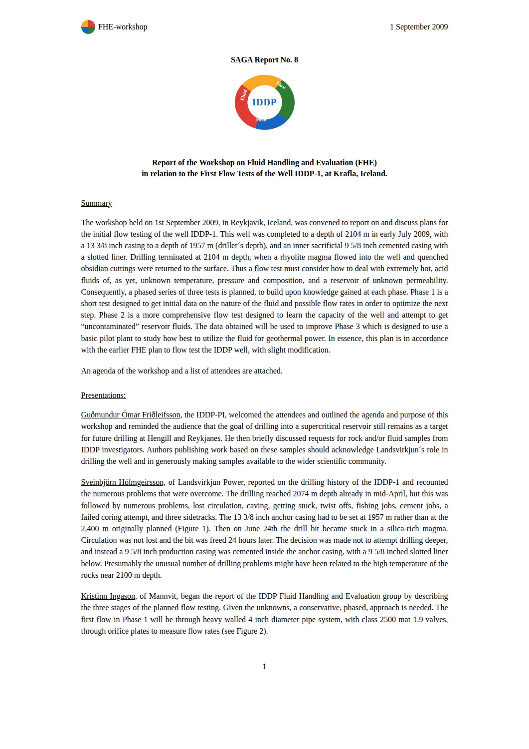FHE-workshop
1 September 2009
SAGA Report No. 8
Fluid Flow Heat IDDP
Report of the Workshop on Fluid Handling and Evaluation (FHE)
in relation to the First Flow Tests of the Well IDDP-1, at Krafla, Iceland.
Summary
The workshop held on 1st September 2009, in Reykjavik, Iceland, was convened to report on and discuss plans for the initial flow testing of the well IDDP-1. This well was completed to a depth of 2104 m in early July 2009, with a 13 3/8 inch casing to a depth of 1957 m (driller´s depth), and an inner sacrificial 9 5/8 inch cemented casing with a slotted liner. Drilling terminated at 2104 m depth, when a rhyolite magma flowed into the well and quenched obsidian cuttings were returned to the surface. Thus a flow test must consider how to deal with extremely hot, acid fluids of, as yet, unknown temperature, pressure and composition, and a reservoir of unknown permeability. Consequently, a phased series of three tests is planned, to build upon knowledge gained at each phase. Phase 1 is a short test designed to get initial data on the nature of the fluid and possible flow rates in order to optimize the next step. Phase 2 is a more comprehensive flow test designed to learn the capacity of the well and attempt to get “uncontaminated” reservoir fluids. The data obtained will be used to improve Phase 3 which is designed to use a basic pilot plant to study how best to utilize the fluid for geothermal power. In essence, this plan is in accordance with the earlier FHE plan to flow test the IDDP well, with slight modification.
An agenda of the workshop and a list of attendees are attached.
Presentations:
Guðmundur Ómar Friðleifsson, the IDDP-PI, welcomed the attendees and outlined the agenda and purpose of this workshop and reminded the audience that the goal of drilling into a supercritical reservoir still remains as a target for future drilling at Hengill and Reykjanes. He then briefly discussed requests for rock and/or fluid samples from IDDP investigators. Authors publishing work based on these samples should acknowledge Landsvirkjun´s role in drilling the well and in generously making samples available to the wider scientific community.
Sveinbjörn Hólmgeirsson, of Landsvirkjun Power, reported on the drilling history of the IDDP-1 and recounted the numerous problems that were overcome. The drilling reached 2074 m depth already in mid-April, but this was followed by numerous problems, lost circulation, caving, getting stuck, twist offs, fishing jobs, cement jobs, a failed coring attempt, and three sidetracks. The 13 3/8 inch anchor casing had to be set at 1957 m rather than at the 2,400 m originally planned (Figure 1). Then on June 24th the drill bit became stuck in a silica-rich magma. Circulation was not lost and the bit was freed 24 hours later. The decision was made not to attempt drilling deeper, and instead a 9 5/8 inch production casing was cemented inside the anchor casing, with a 9 5/8 inched slotted liner below. Presumably the unusual number of drilling problems might have been related to the high temperature of the rocks near 2100 m depth.
Kristinn Ingason, of Mannvit, began the report of the IDDP Fluid Handling and Evaluation group by describing the three stages of the planned flow testing. Given the unknowns, a conservative, phased, approach is needed. The first flow in Phase 1 will be through heavy walled 4 inch diameter pipe system, with class 2500 mat 1.9 valves, through orifice plates to measure flow rates (see Figure 2).
1